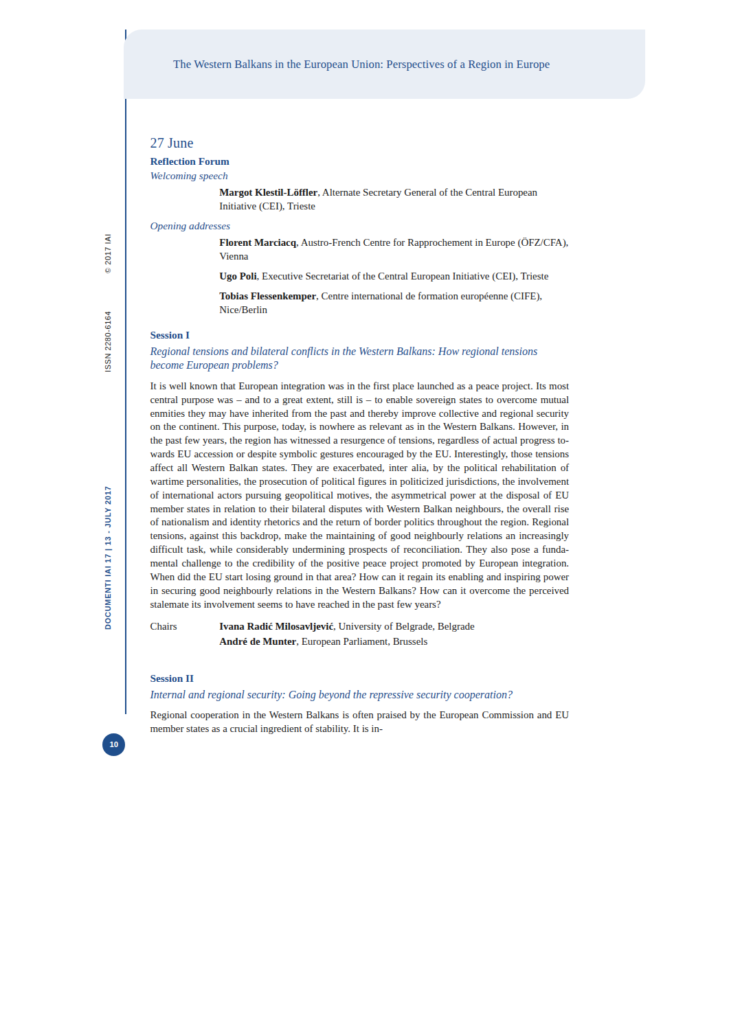The Western Balkans in the European Union: Perspectives of a Region in Europe
© 2017 IAI
ISSN 2280-6164
DOCUMENTI IAI 17 | 13 - JULY 2017
27 June
Reflection Forum
Welcoming speech
Margot Klestil-Löffler, Alternate Secretary General of the Central European Initiative (CEI), Trieste
Opening addresses
Florent Marciacq, Austro-French Centre for Rapprochement in Europe (ÖFZ/CFA), Vienna
Ugo Poli, Executive Secretariat of the Central European Initiative (CEI), Trieste
Tobias Flessenkemper, Centre international de formation européenne (CIFE), Nice/Berlin
Session I
Regional tensions and bilateral conflicts in the Western Balkans: How regional tensions become European problems?
It is well known that European integration was in the first place launched as a peace project. Its most central purpose was – and to a great extent, still is – to enable sovereign states to overcome mutual enmities they may have inherited from the past and thereby improve collective and regional security on the continent. This purpose, today, is nowhere as relevant as in the Western Balkans. However, in the past few years, the region has witnessed a resurgence of tensions, regardless of actual progress towards EU accession or despite symbolic gestures encouraged by the EU. Interestingly, those tensions affect all Western Balkan states. They are exacerbated, inter alia, by the political rehabilitation of wartime personalities, the prosecution of political figures in politicized jurisdictions, the involvement of international actors pursuing geopolitical motives, the asymmetrical power at the disposal of EU member states in relation to their bilateral disputes with Western Balkan neighbours, the overall rise of nationalism and identity rhetorics and the return of border politics throughout the region. Regional tensions, against this backdrop, make the maintaining of good neighbourly relations an increasingly difficult task, while considerably undermining prospects of reconciliation. They also pose a fundamental challenge to the credibility of the positive peace project promoted by European integration. When did the EU start losing ground in that area? How can it regain its enabling and inspiring power in securing good neighbourly relations in the Western Balkans? How can it overcome the perceived stalemate its involvement seems to have reached in the past few years?
Chairs
Ivana Radić Milosavljević, University of Belgrade, Belgrade
André de Munter, European Parliament, Brussels
Session II
Internal and regional security: Going beyond the repressive security cooperation?
Regional cooperation in the Western Balkans is often praised by the European Commission and EU member states as a crucial ingredient of stability. It is in-
10